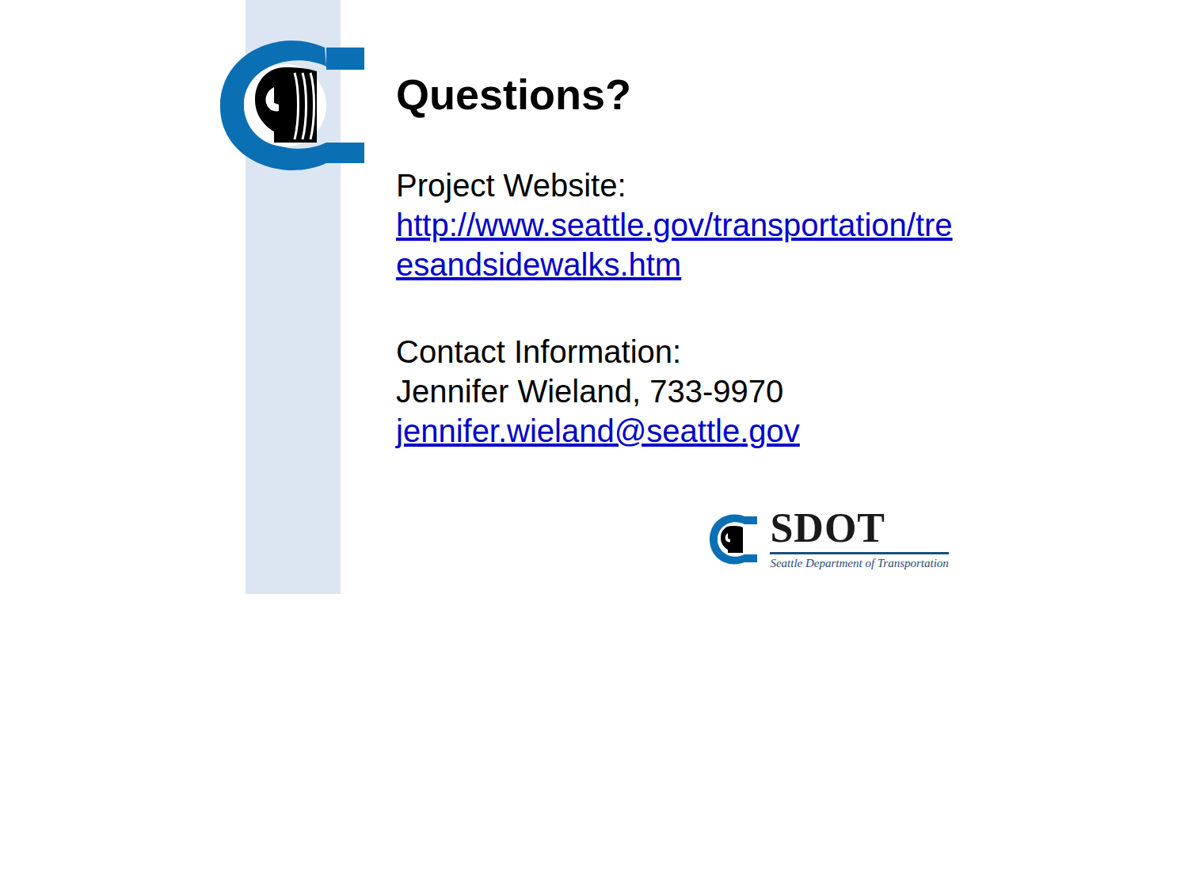Questions?
Project Website:
http://www.seattle.gov/transportation/treesandsidewalks.htm
Contact Information:
Jennifer Wieland, 733-9970
jennifer.wieland@seattle.gov
SDOT
Seattle Department of Transportation